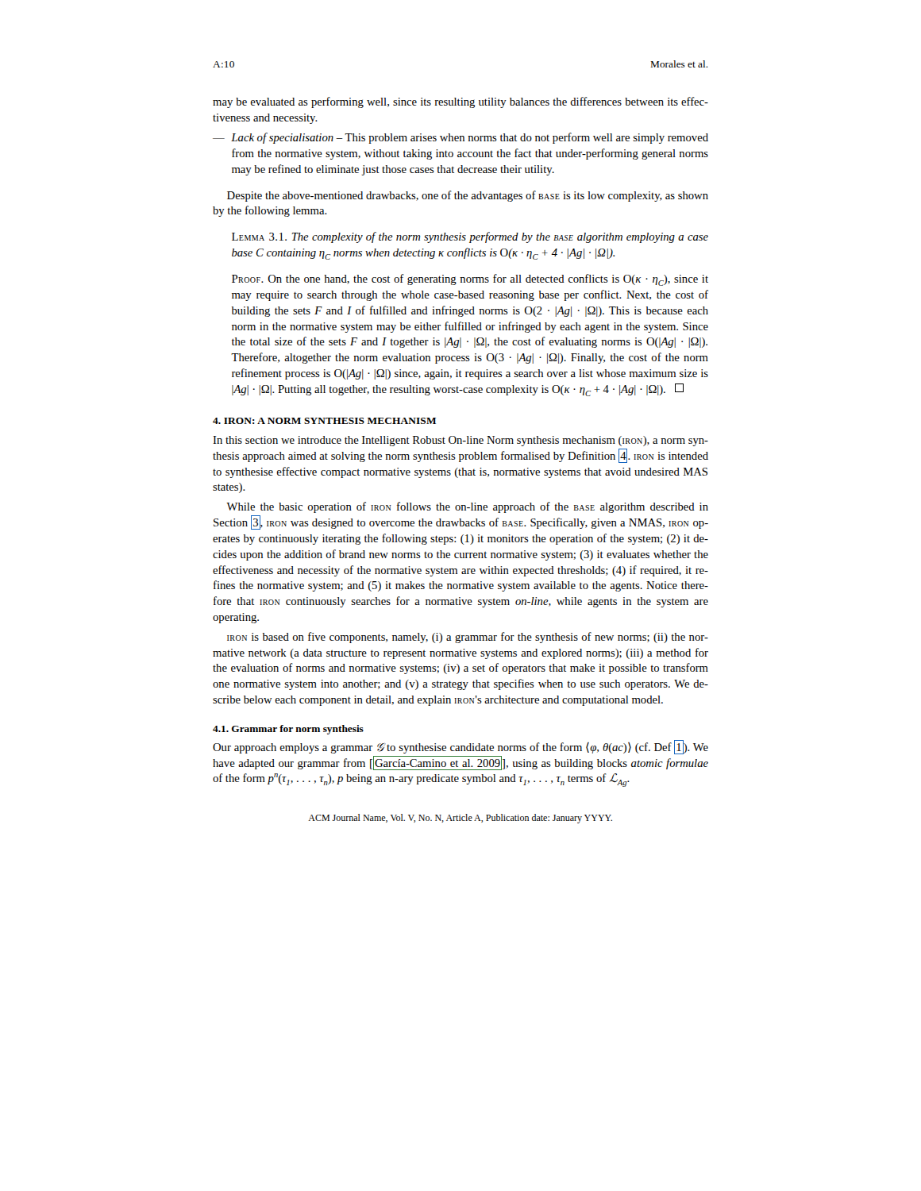A:10
Morales et al.
may be evaluated as performing well, since its resulting utility balances the differences between its effectiveness and necessity.
—Lack of specialisation – This problem arises when norms that do not perform well are simply removed from the normative system, without taking into account the fact that under-performing general norms may be refined to eliminate just those cases that decrease their utility.
Despite the above-mentioned drawbacks, one of the advantages of base is its low complexity, as shown by the following lemma.
Lemma 3.1. The complexity of the norm synthesis performed by the base algorithm employing a case base C containing ηC norms when detecting κ conflicts is O(κ · ηC + 4 · |Ag| · |Ω|).
Proof. On the one hand, the cost of generating norms for all detected conflicts is O(κ · ηC), since it may require to search through the whole case-based reasoning base per conflict. Next, the cost of building the sets F and I of fulfilled and infringed norms is O(2 · |Ag| · |Ω|). This is because each norm in the normative system may be either fulfilled or infringed by each agent in the system. Since the total size of the sets F and I together is |Ag| · |Ω|, the cost of evaluating norms is O(|Ag| · |Ω|). Therefore, altogether the norm evaluation process is O(3 · |Ag| · |Ω|). Finally, the cost of the norm refinement process is O(|Ag| · |Ω|) since, again, it requires a search over a list whose maximum size is |Ag| · |Ω|. Putting all together, the resulting worst-case complexity is O(κ · ηC + 4 · |Ag| · |Ω|).
4. IRON: A Norm Synthesis Mechanism
In this section we introduce the Intelligent Robust On-line Norm synthesis mechanism (iron), a norm synthesis approach aimed at solving the norm synthesis problem formalised by Definition 4. iron is intended to synthesise effective compact normative systems (that is, normative systems that avoid undesired MAS states).
While the basic operation of iron follows the on-line approach of the base algorithm described in Section 3, iron was designed to overcome the drawbacks of base. Specifically, given a NMAS, iron operates by continuously iterating the following steps: (1) it monitors the operation of the system; (2) it decides upon the addition of brand new norms to the current normative system; (3) it evaluates whether the effectiveness and necessity of the normative system are within expected thresholds; (4) if required, it refines the normative system; and (5) it makes the normative system available to the agents. Notice therefore that iron continuously searches for a normative system on-line, while agents in the system are operating.
iron is based on five components, namely, (i) a grammar for the synthesis of new norms; (ii) the normative network (a data structure to represent normative systems and explored norms); (iii) a method for the evaluation of norms and normative systems; (iv) a set of operators that make it possible to transform one normative system into another; and (v) a strategy that specifies when to use such operators. We describe below each component in detail, and explain iron's architecture and computational model.
4.1. Grammar for norm synthesis
Our approach employs a grammar 𝒢 to synthesise candidate norms of the form ⟨φ, θ(ac)⟩ (cf. Def 1). We have adapted our grammar from [García-Camino et al. 2009], using as building blocks atomic formulae of the form pn(τ1, . . . , τn), p being an n-ary predicate symbol and τ1, . . . , τn terms of ℒAg.
ACM Journal Name, Vol. V, No. N, Article A, Publication date: January YYYY.